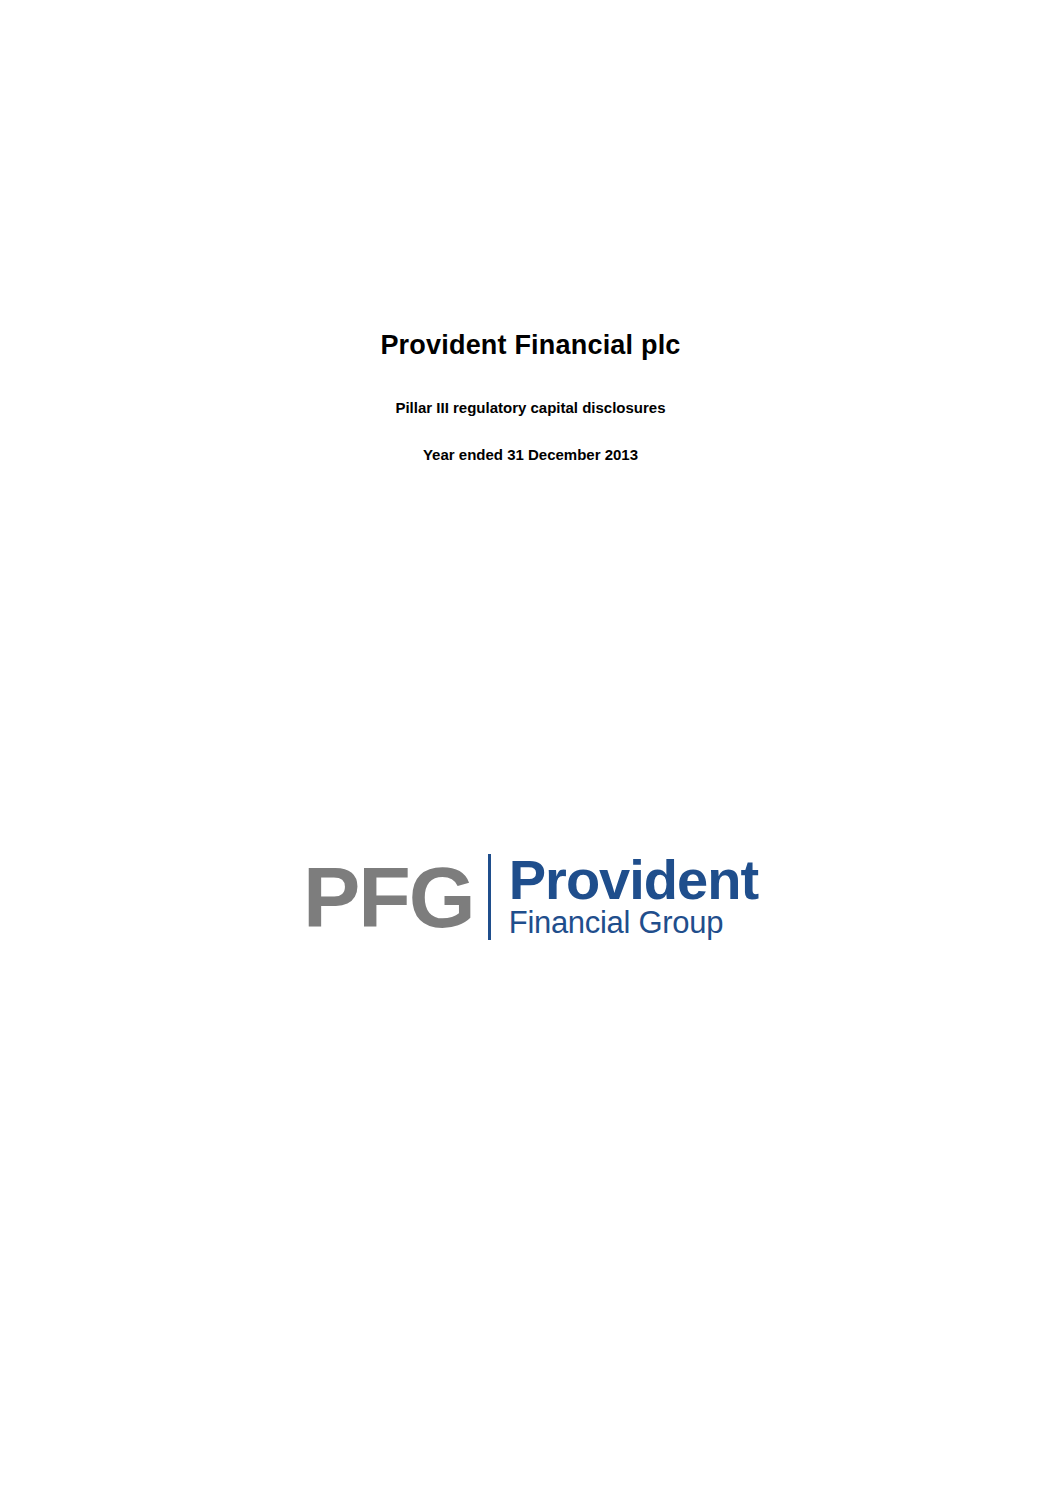Provident Financial plc
Pillar III regulatory capital disclosures
Year ended 31 December 2013
PFG Provident
Financial Group